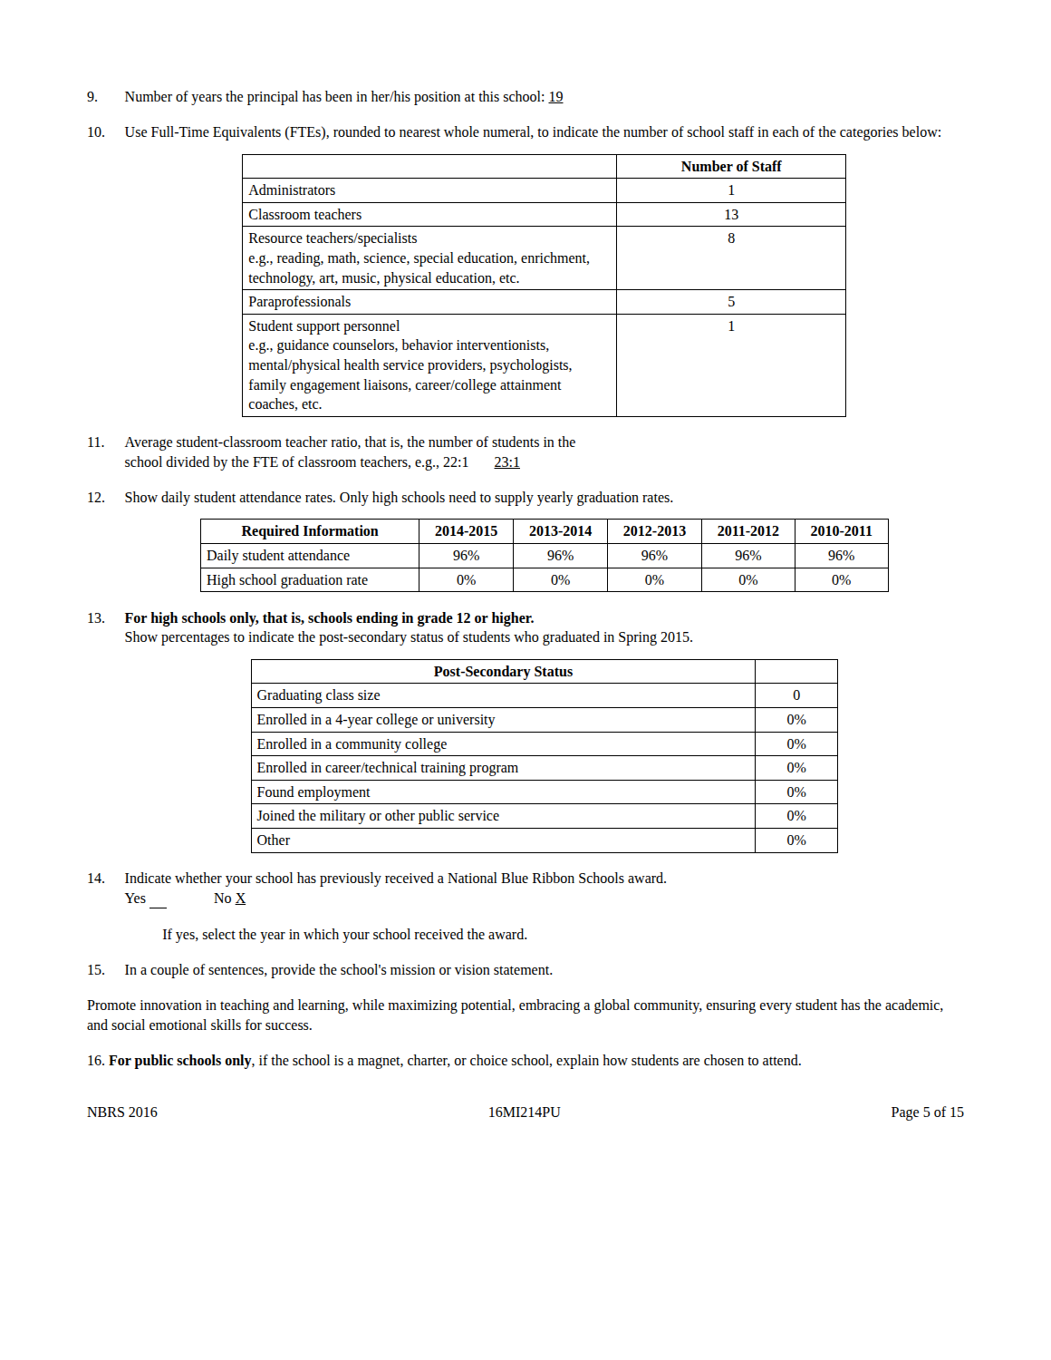9. Number of years the principal has been in her/his position at this school: 19
10. Use Full-Time Equivalents (FTEs), rounded to nearest whole numeral, to indicate the number of school staff in each of the categories below:
| | Number of Staff |
| Administrators | 1 |
| Classroom teachers | 13 |
| Resource teachers/specialists e.g., reading, math, science, special education, enrichment, technology, art, music, physical education, etc. | 8 |
| Paraprofessionals | 5 |
| Student support personnel e.g., guidance counselors, behavior interventionists, mental/physical health service providers, psychologists, family engagement liaisons, career/college attainment coaches, etc. | 1 |
11. Average student-classroom teacher ratio, that is, the number of students in the
school divided by the FTE of classroom teachers, e.g., 22:1 23:1
12. Show daily student attendance rates. Only high schools need to supply yearly graduation rates.
| Required Information | 2014-2015 | 2013-2014 | 2012-2013 | 2011-2012 | 2010-2011 |
| --- | --- | --- | --- | --- | --- |
| Daily student attendance | 96% | 96% | 96% | 96% | 96% |
| High school graduation rate | 0% | 0% | 0% | 0% | 0% |
13. For high schools only, that is, schools ending in grade 12 or higher.
Show percentages to indicate the post-secondary status of students who graduated in Spring 2015.
| Post-Secondary Status | |
| --- | --- |
| Graduating class size | 0 |
| Enrolled in a 4-year college or university | 0% |
| Enrolled in a community college | 0% |
| Enrolled in career/technical training program | 0% |
| Found employment | 0% |
| Joined the military or other public service | 0% |
| Other | 0% |
14. Indicate whether your school has previously received a National Blue Ribbon Schools award.
Yes No X
If yes, select the year in which your school received the award.
15. In a couple of sentences, provide the school's mission or vision statement.
Promote innovation in teaching and learning, while maximizing potential, embracing a global community, ensuring every student has the academic, and social emotional skills for success.
16. For public schools only, if the school is a magnet, charter, or choice school, explain how students are chosen to attend.
NBRS 2016 16MI214PU Page 5 of 15